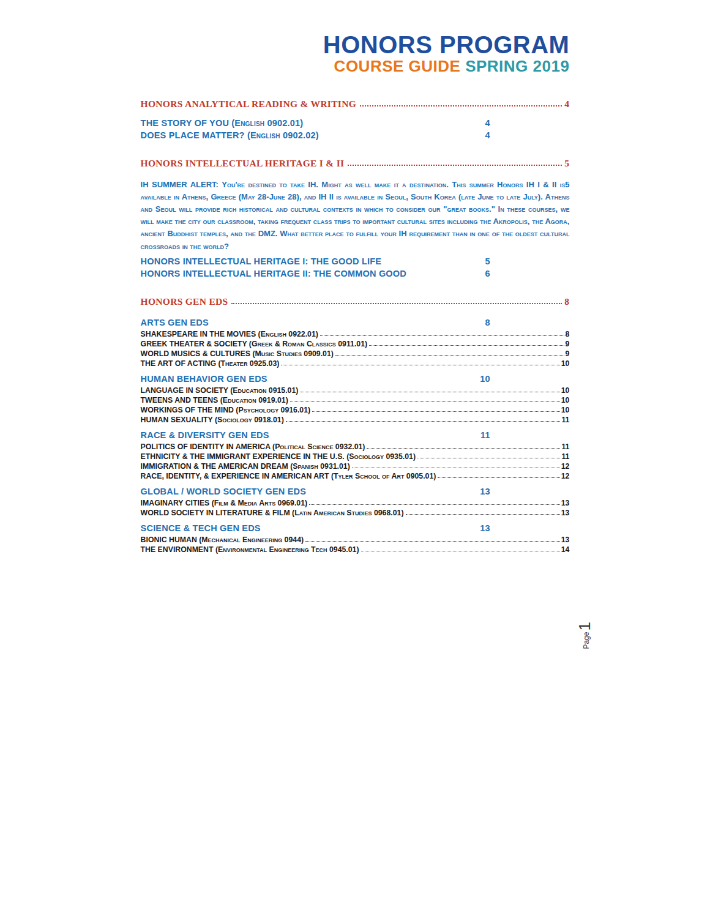HONORS PROGRAM COURSE GUIDE SPRING 2019
HONORS ANALYTICAL READING & WRITING 4
THE STORY OF YOU (English 0902.01) 4
DOES PLACE MATTER? (English 0902.02) 4
HONORS INTELLECTUAL HERITAGE I & II 5
5 IH SUMMER ALERT: You're destined to take IH. Might as well make it a destination. This summer Honors IH I & II is available in Athens, Greece (May 28-June 28), and IH II is available in Seoul, South Korea (late June to late July). Athens and Seoul will provide rich historical and cultural contexts in which to consider our "great books." In these courses, we will make the city our classroom, taking frequent class trips to important cultural sites including the Akropolis, the Agora, ancient Buddhist temples, and the DMZ. What better place to fulfill your IH requirement than in one of the oldest cultural crossroads in the world?
HONORS INTELLECTUAL HERITAGE I: THE GOOD LIFE 5
HONORS INTELLECTUAL HERITAGE II: THE COMMON GOOD 6
HONORS GEN EDS 8
ARTS GEN EDS 8
SHAKESPEARE IN THE MOVIES (English 0922.01) 8
GREEK THEATER & SOCIETY (Greek & Roman Classics 0911.01) 9
WORLD MUSICS & CULTURES (Music Studies 0909.01) 9
THE ART OF ACTING (Theater 0925.03) 10
HUMAN BEHAVIOR GEN EDS 10
LANGUAGE IN SOCIETY (Education 0915.01) 10
TWEENS AND TEENS (Education 0919.01) 10
WORKINGS OF THE MIND (Psychology 0916.01) 10
HUMAN SEXUALITY (Sociology 0918.01) 11
RACE & DIVERSITY GEN EDS 11
POLITICS OF IDENTITY IN AMERICA (Political Science 0932.01) 11
ETHNICITY & THE IMMIGRANT EXPERIENCE IN THE U.S. (Sociology 0935.01) 11
IMMIGRATION & THE AMERICAN DREAM (Spanish 0931.01) 12
RACE, IDENTITY, & EXPERIENCE IN AMERICAN ART (Tyler School of Art 0905.01) 12
GLOBAL / WORLD SOCIETY GEN EDS 13
IMAGINARY CITIES (Film & Media Arts 0969.01) 13
WORLD SOCIETY IN LITERATURE & FILM (Latin American Studies 0968.01) 13
SCIENCE & TECH GEN EDS 13
BIONIC HUMAN (Mechanical Engineering 0944) 13
THE ENVIRONMENT (Environmental Engineering Tech 0945.01) 14
Page1